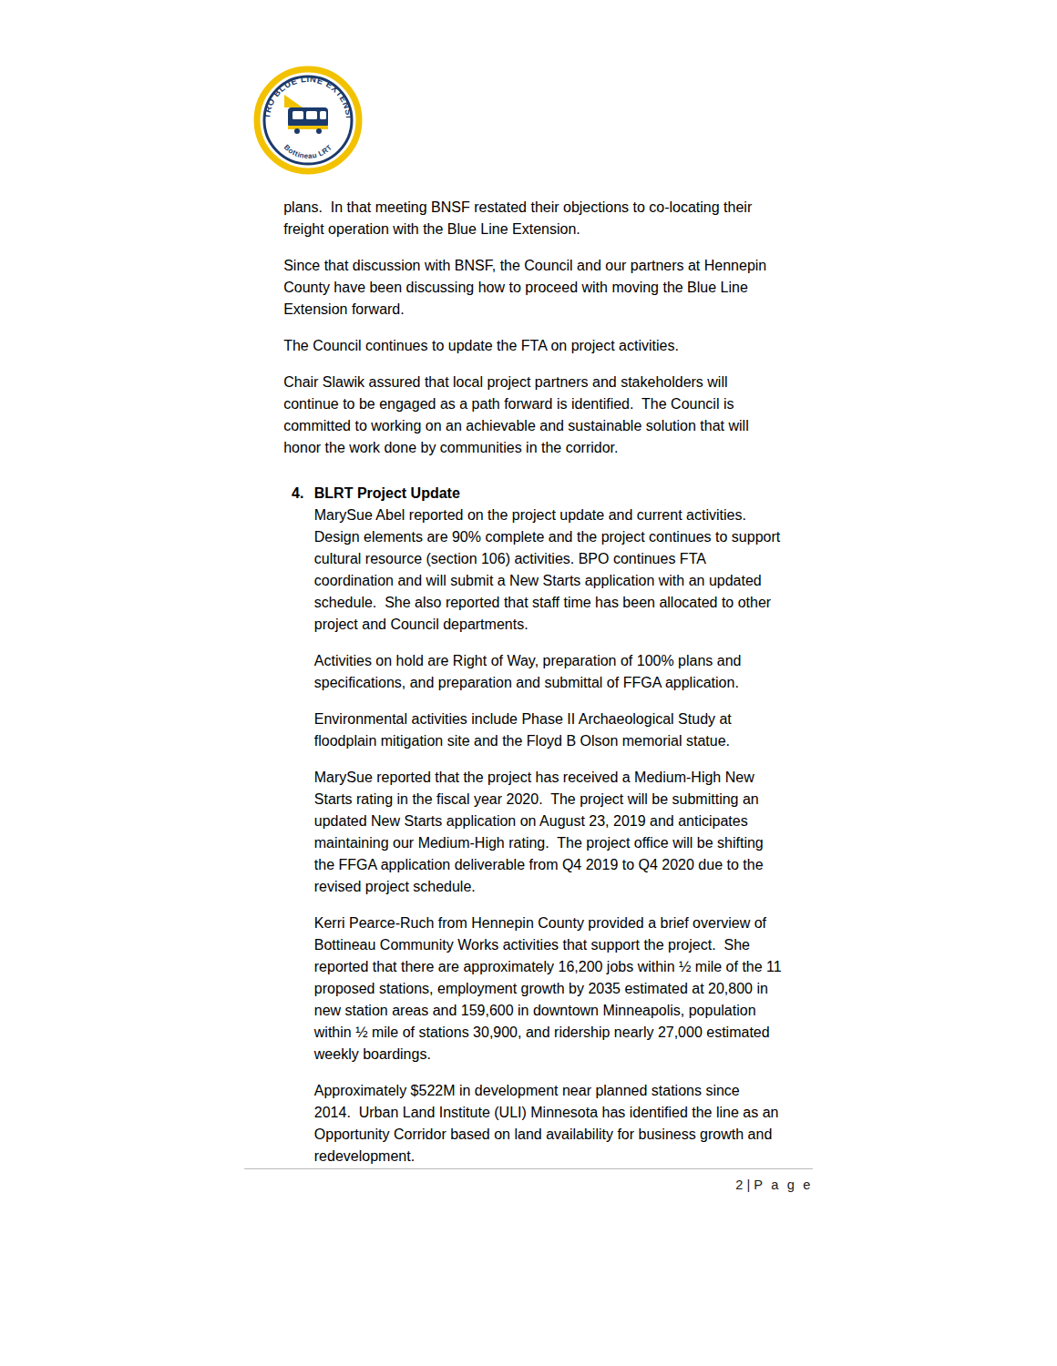METRO BLUE LINE EXTENSION Bottineau LRT
plans. In that meeting BNSF restated their objections to co-locating their freight operation with the Blue Line Extension.
Since that discussion with BNSF, the Council and our partners at Hennepin County have been discussing how to proceed with moving the Blue Line Extension forward.
The Council continues to update the FTA on project activities.
Chair Slawik assured that local project partners and stakeholders will continue to be engaged as a path forward is identified. The Council is committed to working on an achievable and sustainable solution that will honor the work done by communities in the corridor.
BLRT Project Update
MarySue Abel reported on the project update and current activities. Design elements are 90% complete and the project continues to support cultural resource (section 106) activities. BPO continues FTA coordination and will submit a New Starts application with an updated schedule. She also reported that staff time has been allocated to other project and Council departments.
Activities on hold are Right of Way, preparation of 100% plans and specifications, and preparation and submittal of FFGA application.
Environmental activities include Phase II Archaeological Study at floodplain mitigation site and the Floyd B Olson memorial statue.
MarySue reported that the project has received a Medium-High New Starts rating in the fiscal year 2020. The project will be submitting an updated New Starts application on August 23, 2019 and anticipates maintaining our Medium-High rating. The project office will be shifting the FFGA application deliverable from Q4 2019 to Q4 2020 due to the revised project schedule.
Kerri Pearce-Ruch from Hennepin County provided a brief overview of Bottineau Community Works activities that support the project. She reported that there are approximately 16,200 jobs within ½ mile of the 11 proposed stations, employment growth by 2035 estimated at 20,800 in new station areas and 159,600 in downtown Minneapolis, population within ½ mile of stations 30,900, and ridership nearly 27,000 estimated weekly boardings.
Approximately $522M in development near planned stations since 2014. Urban Land Institute (ULI) Minnesota has identified the line as an Opportunity Corridor based on land availability for business growth and redevelopment.
2 | P a g e